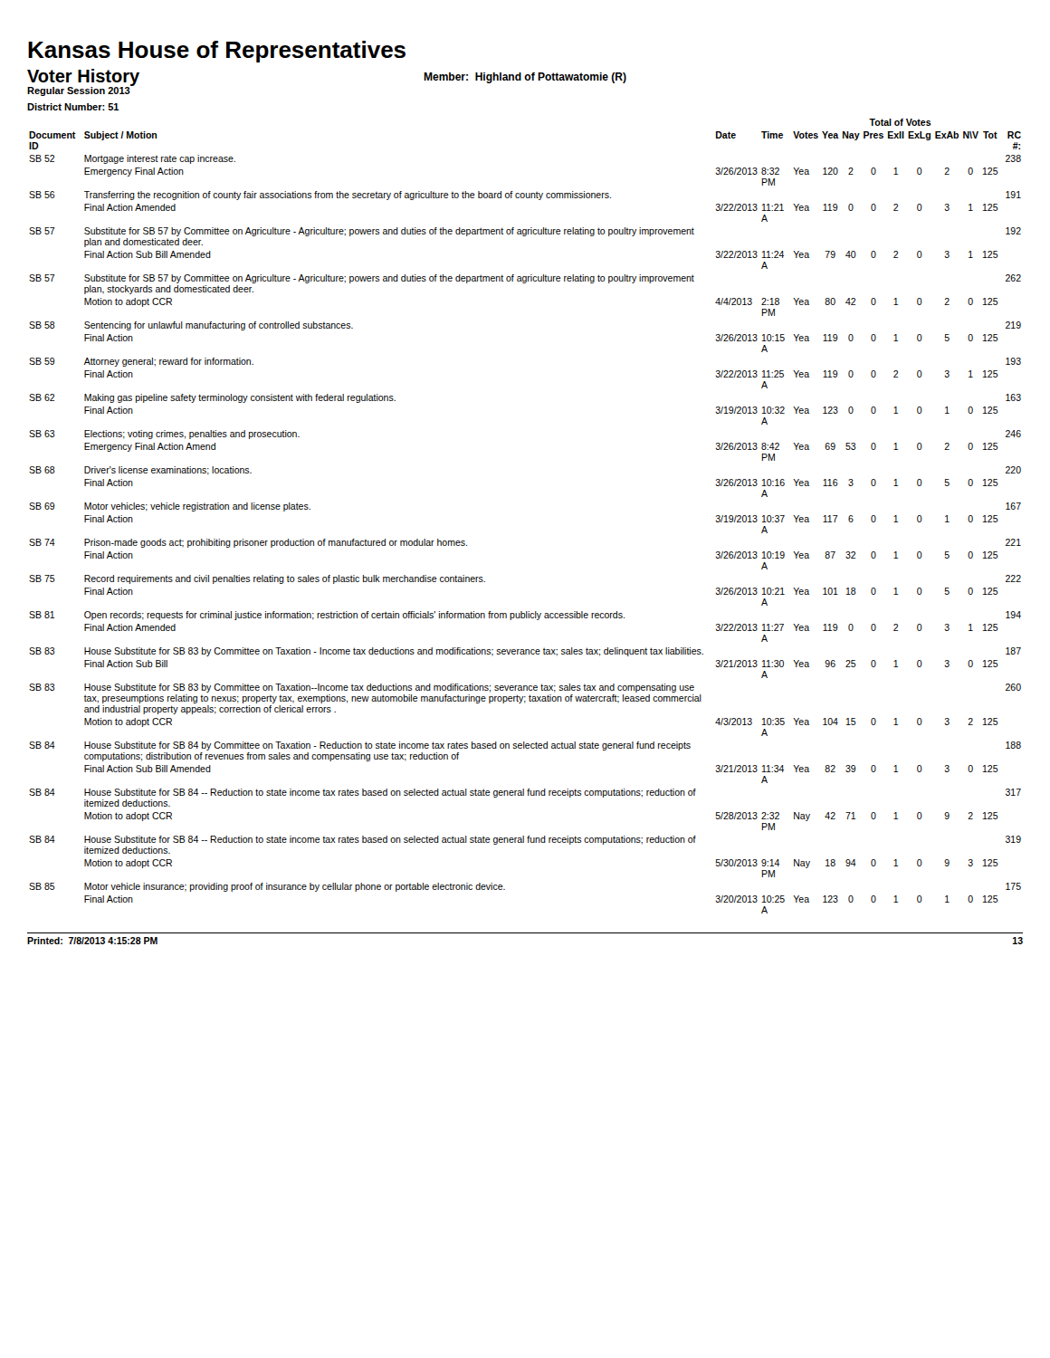Kansas House of Representatives
Voter History
Member: Highland of Pottawatomie (R)
Regular Session 2013
District Number: 51
| | Total of Votes | |
| Document ID | Subject / Motion | Date | Time | Votes | Yea | Nay | Pres | ExII | ExLg | ExAb | N\V | Tot | RC #: |
| SB 52 | Mortgage interest rate cap increase. | | | | | 238 |
| | Emergency Final Action | 3/26/2013 | 8:32 PM | Yea | 120 | 2 | 0 | 1 | 0 | 2 | 0 | 125 | |
| SB 56 | Transferring the recognition of county fair associations from the secretary of agriculture to the board of county commissioners. | | | | | 191 |
| | Final Action Amended | 3/22/2013 | 11:21 A | Yea | 119 | 0 | 0 | 2 | 0 | 3 | 1 | 125 | |
| SB 57 | Substitute for SB 57 by Committee on Agriculture - Agriculture; powers and duties of the department of agriculture relating to poultry improvement plan and domesticated deer. | | | | | 192 |
| | Final Action Sub Bill Amended | 3/22/2013 | 11:24 A | Yea | 79 | 40 | 0 | 2 | 0 | 3 | 1 | 125 | |
| SB 57 | Substitute for SB 57 by Committee on Agriculture - Agriculture; powers and duties of the department of agriculture relating to poultry improvement plan, stockyards and domesticated deer. | | | | | 262 |
| | Motion to adopt CCR | 4/4/2013 | 2:18 PM | Yea | 80 | 42 | 0 | 1 | 0 | 2 | 0 | 125 | |
| SB 58 | Sentencing for unlawful manufacturing of controlled substances. | | | | | 219 |
| | Final Action | 3/26/2013 | 10:15 A | Yea | 119 | 0 | 0 | 1 | 0 | 5 | 0 | 125 | |
| SB 59 | Attorney general; reward for information. | | | | | 193 |
| | Final Action | 3/22/2013 | 11:25 A | Yea | 119 | 0 | 0 | 2 | 0 | 3 | 1 | 125 | |
| SB 62 | Making gas pipeline safety terminology consistent with federal regulations. | | | | | 163 |
| | Final Action | 3/19/2013 | 10:32 A | Yea | 123 | 0 | 0 | 1 | 0 | 1 | 0 | 125 | |
| SB 63 | Elections; voting crimes, penalties and prosecution. | | | | | 246 |
| | Emergency Final Action Amend | 3/26/2013 | 8:42 PM | Yea | 69 | 53 | 0 | 1 | 0 | 2 | 0 | 125 | |
| SB 68 | Driver's license examinations; locations. | | | | | 220 |
| | Final Action | 3/26/2013 | 10:16 A | Yea | 116 | 3 | 0 | 1 | 0 | 5 | 0 | 125 | |
| SB 69 | Motor vehicles; vehicle registration and license plates. | | | | | 167 |
| | Final Action | 3/19/2013 | 10:37 A | Yea | 117 | 6 | 0 | 1 | 0 | 1 | 0 | 125 | |
| SB 74 | Prison-made goods act; prohibiting prisoner production of manufactured or modular homes. | | | | | 221 |
| | Final Action | 3/26/2013 | 10:19 A | Yea | 87 | 32 | 0 | 1 | 0 | 5 | 0 | 125 | |
| SB 75 | Record requirements and civil penalties relating to sales of plastic bulk merchandise containers. | | | | | 222 |
| | Final Action | 3/26/2013 | 10:21 A | Yea | 101 | 18 | 0 | 1 | 0 | 5 | 0 | 125 | |
| SB 81 | Open records; requests for criminal justice information; restriction of certain officials' information from publicly accessible records. | | | | | 194 |
| | Final Action Amended | 3/22/2013 | 11:27 A | Yea | 119 | 0 | 0 | 2 | 0 | 3 | 1 | 125 | |
| SB 83 | House Substitute for SB 83 by Committee on Taxation - Income tax deductions and modifications; severance tax; sales tax; delinquent tax liabilities. | | | | | 187 |
| | Final Action Sub Bill | 3/21/2013 | 11:30 A | Yea | 96 | 25 | 0 | 1 | 0 | 3 | 0 | 125 | |
| SB 83 | House Substitute for SB 83 by Committee on Taxation--Income tax deductions and modifications; severance tax; sales tax and compensating use tax, preseumptions relating to nexus; property tax, exemptions, new automobile manufacturinge property; taxation of watercraft; leased commercial and industrial property appeals; correction of clerical errors . | | | | | 260 |
| | Motion to adopt CCR | 4/3/2013 | 10:35 A | Yea | 104 | 15 | 0 | 1 | 0 | 3 | 2 | 125 | |
| SB 84 | House Substitute for SB 84 by Committee on Taxation - Reduction to state income tax rates based on selected actual state general fund receipts computations; distribution of revenues from sales and compensating use tax; reduction of | | | | | 188 |
| | Final Action Sub Bill Amended | 3/21/2013 | 11:34 A | Yea | 82 | 39 | 0 | 1 | 0 | 3 | 0 | 125 | |
| SB 84 | House Substitute for SB 84 -- Reduction to state income tax rates based on selected actual state general fund receipts computations; reduction of itemized deductions. | | | | | 317 |
| | Motion to adopt CCR | 5/28/2013 | 2:32 PM | Nay | 42 | 71 | 0 | 1 | 0 | 9 | 2 | 125 | |
| SB 84 | House Substitute for SB 84 -- Reduction to state income tax rates based on selected actual state general fund receipts computations; reduction of itemized deductions. | | | | | 319 |
| | Motion to adopt CCR | 5/30/2013 | 9:14 PM | Nay | 18 | 94 | 0 | 1 | 0 | 9 | 3 | 125 | |
| SB 85 | Motor vehicle insurance; providing proof of insurance by cellular phone or portable electronic device. | | | | | 175 |
| | Final Action | 3/20/2013 | 10:25 A | Yea | 123 | 0 | 0 | 1 | 0 | 1 | 0 | 125 | |
Printed: 7/8/2013 4:15:28 PM 13